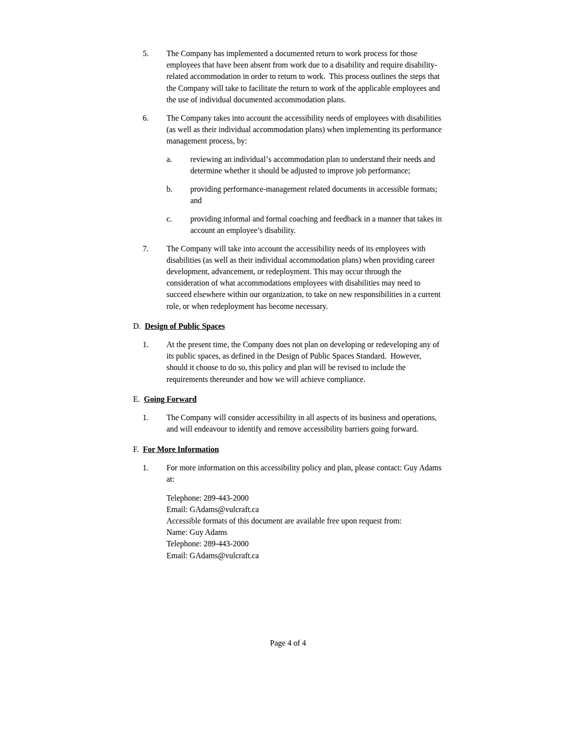5. The Company has implemented a documented return to work process for those employees that have been absent from work due to a disability and require disability-related accommodation in order to return to work. This process outlines the steps that the Company will take to facilitate the return to work of the applicable employees and the use of individual documented accommodation plans.
6. The Company takes into account the accessibility needs of employees with disabilities (as well as their individual accommodation plans) when implementing its performance management process, by:
a. reviewing an individualʼs accommodation plan to understand their needs and determine whether it should be adjusted to improve job performance;
b. providing performance-management related documents in accessible formats; and
c. providing informal and formal coaching and feedback in a manner that takes in account an employee’s disability.
7. The Company will take into account the accessibility needs of its employees with disabilities (as well as their individual accommodation plans) when providing career development, advancement, or redeployment. This may occur through the consideration of what accommodations employees with disabilities may need to succeed elsewhere within our organization, to take on new responsibilities in a current role, or when redeployment has become necessary.
D. Design of Public Spaces
1. At the present time, the Company does not plan on developing or redeveloping any of its public spaces, as defined in the Design of Public Spaces Standard. However, should it choose to do so, this policy and plan will be revised to include the requirements thereunder and how we will achieve compliance.
E. Going Forward
1. The Company will consider accessibility in all aspects of its business and operations, and will endeavour to identify and remove accessibility barriers going forward.
F. For More Information
1. For more information on this accessibility policy and plan, please contact: Guy Adams at:
Telephone: 289-443-2000
Email: GAdams@vulcraft.ca
Accessible formats of this document are available free upon request from:
Name: Guy Adams
Telephone: 289-443-2000
Email: GAdams@vulcraft.ca
Page 4 of 4